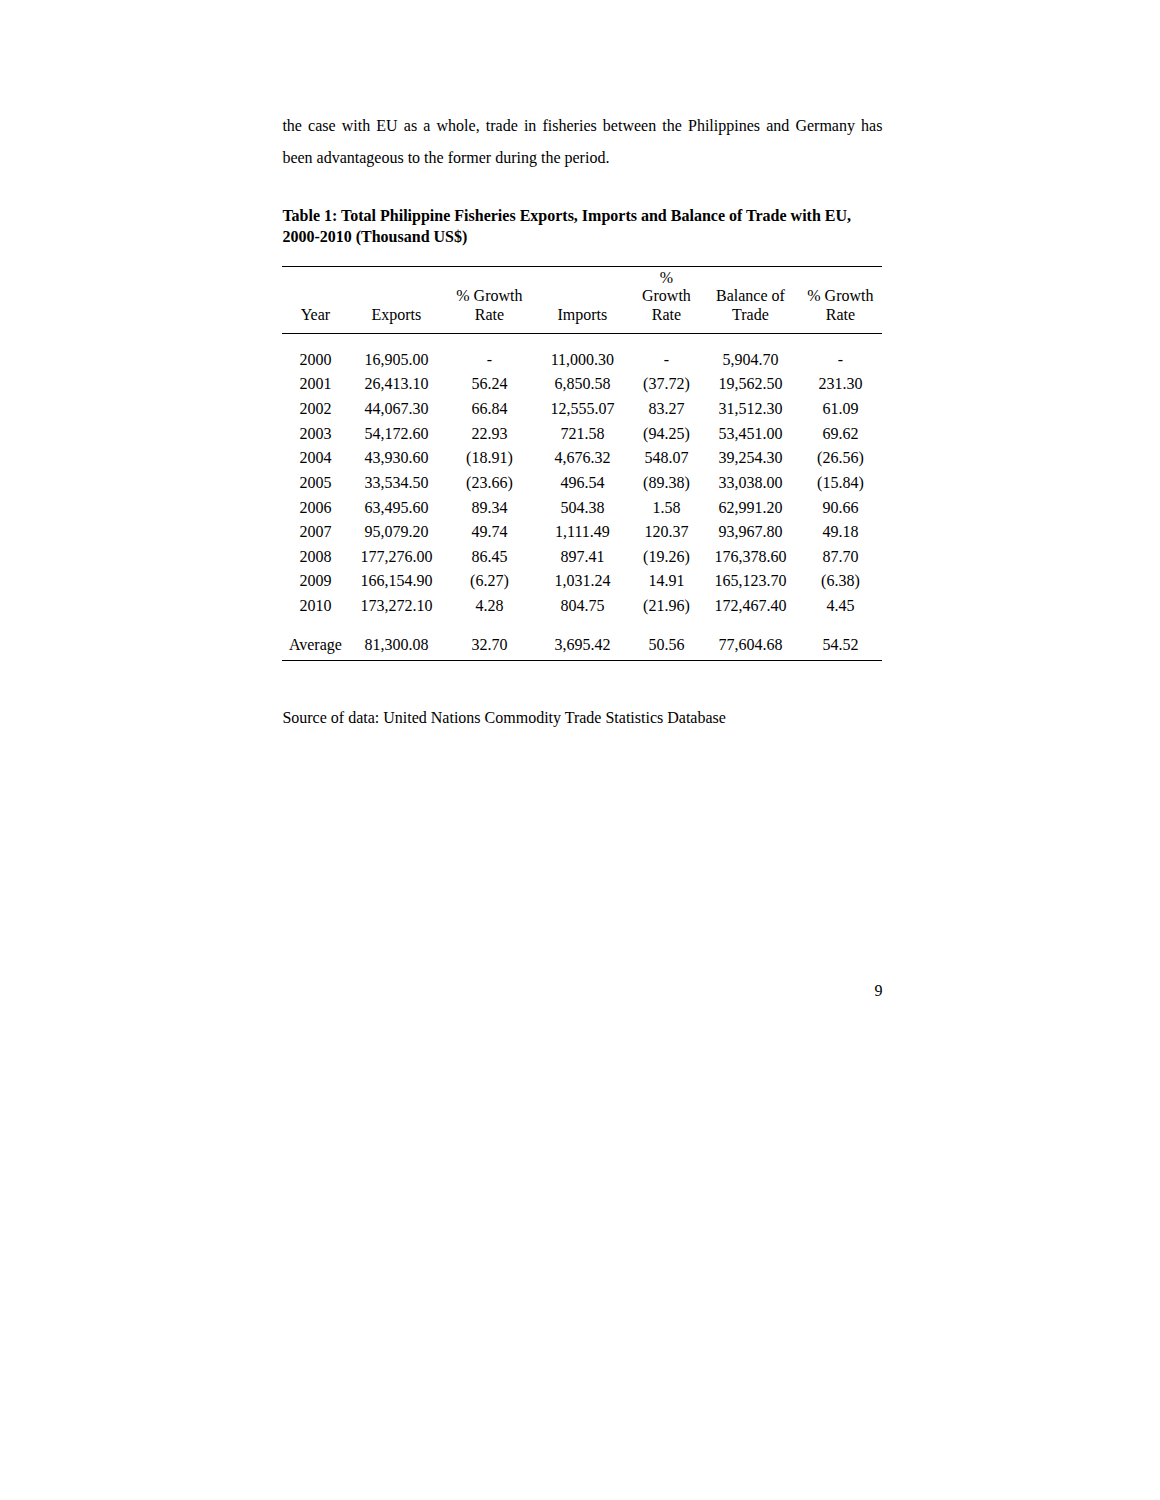the case with EU as a whole, trade in fisheries between the Philippines and Germany has been advantageous to the former during the period.
Table 1: Total Philippine Fisheries Exports, Imports and Balance of Trade with EU, 2000-2010 (Thousand US$)
| Year | Exports | % Growth Rate | Imports | % Growth Rate | Balance of Trade | % Growth Rate |
| --- | --- | --- | --- | --- | --- | --- |
| 2000 | 16,905.00 | - | 11,000.30 | - | 5,904.70 | - |
| 2001 | 26,413.10 | 56.24 | 6,850.58 | (37.72) | 19,562.50 | 231.30 |
| 2002 | 44,067.30 | 66.84 | 12,555.07 | 83.27 | 31,512.30 | 61.09 |
| 2003 | 54,172.60 | 22.93 | 721.58 | (94.25) | 53,451.00 | 69.62 |
| 2004 | 43,930.60 | (18.91) | 4,676.32 | 548.07 | 39,254.30 | (26.56) |
| 2005 | 33,534.50 | (23.66) | 496.54 | (89.38) | 33,038.00 | (15.84) |
| 2006 | 63,495.60 | 89.34 | 504.38 | 1.58 | 62,991.20 | 90.66 |
| 2007 | 95,079.20 | 49.74 | 1,111.49 | 120.37 | 93,967.80 | 49.18 |
| 2008 | 177,276.00 | 86.45 | 897.41 | (19.26) | 176,378.60 | 87.70 |
| 2009 | 166,154.90 | (6.27) | 1,031.24 | 14.91 | 165,123.70 | (6.38) |
| 2010 | 173,272.10 | 4.28 | 804.75 | (21.96) | 172,467.40 | 4.45 |
| Average | 81,300.08 | 32.70 | 3,695.42 | 50.56 | 77,604.68 | 54.52 |
Source of data: United Nations Commodity Trade Statistics Database
9